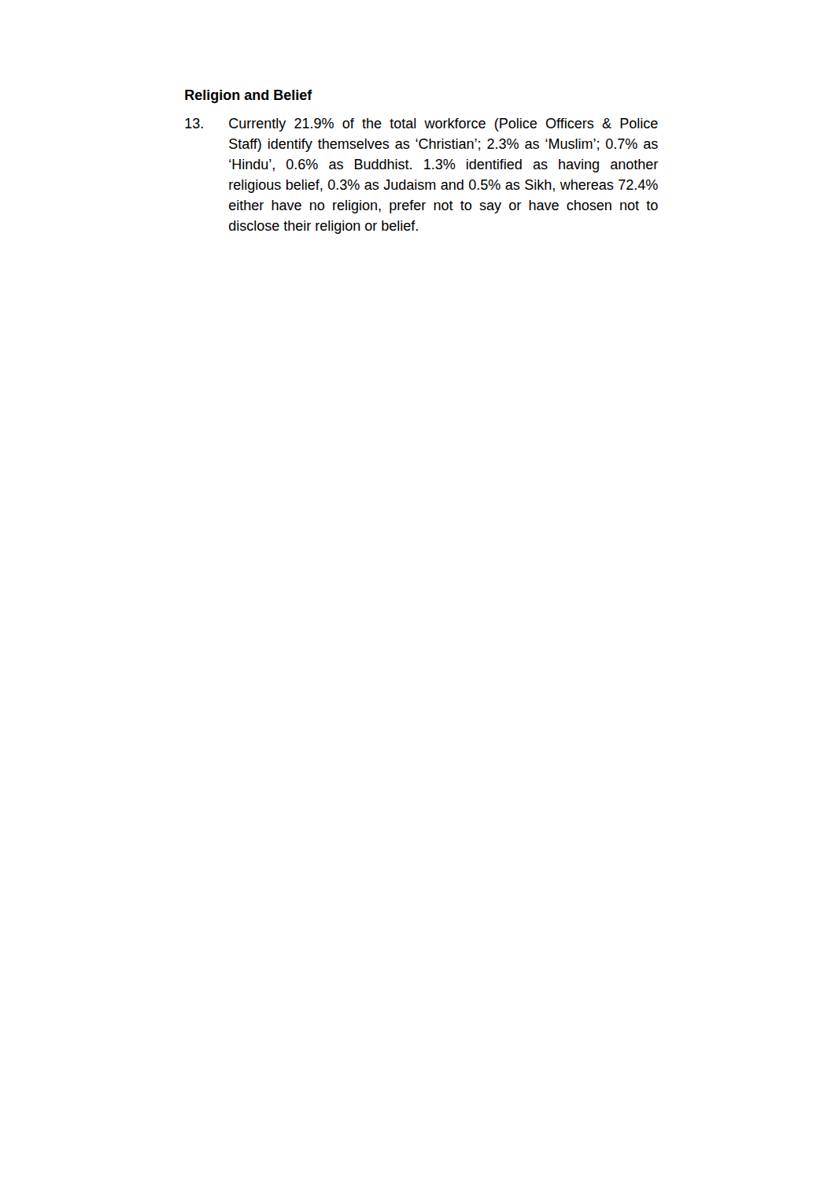Religion and Belief
13.
Currently 21.9% of the total workforce (Police Officers & Police Staff) identify themselves as ‘Christian’; 2.3% as ‘Muslim’; 0.7% as ‘Hindu’, 0.6% as Buddhist. 1.3% identified as having another religious belief, 0.3% as Judaism and 0.5% as Sikh, whereas 72.4% either have no religion, prefer not to say or have chosen not to disclose their religion or belief.